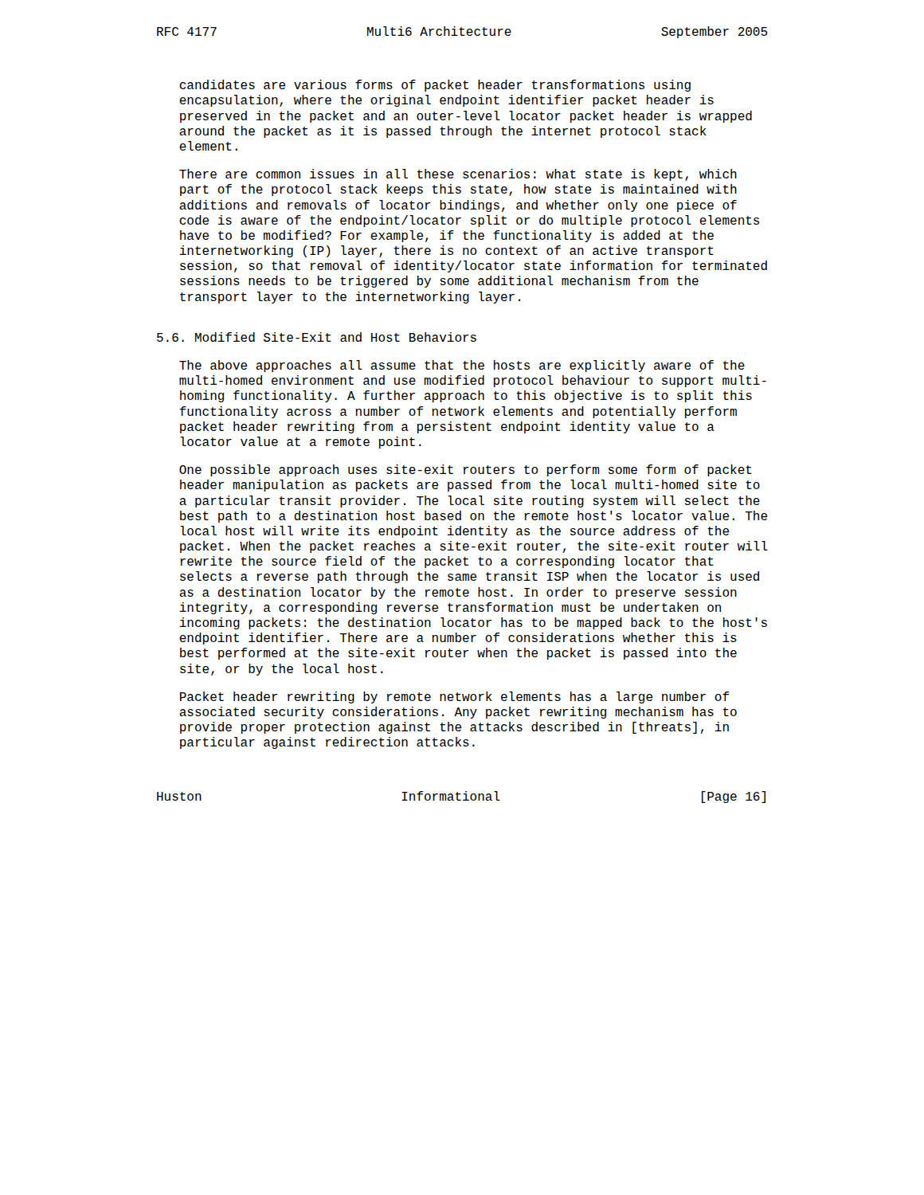RFC 4177 Multi6 Architecture September 2005
candidates are various forms of packet header transformations using encapsulation, where the original endpoint identifier packet header is preserved in the packet and an outer-level locator packet header is wrapped around the packet as it is passed through the internet protocol stack element.
There are common issues in all these scenarios: what state is kept, which part of the protocol stack keeps this state, how state is maintained with additions and removals of locator bindings, and whether only one piece of code is aware of the endpoint/locator split or do multiple protocol elements have to be modified? For example, if the functionality is added at the internetworking (IP) layer, there is no context of an active transport session, so that removal of identity/locator state information for terminated sessions needs to be triggered by some additional mechanism from the transport layer to the internetworking layer.
5.6. Modified Site-Exit and Host Behaviors
The above approaches all assume that the hosts are explicitly aware of the multi-homed environment and use modified protocol behaviour to support multi-homing functionality. A further approach to this objective is to split this functionality across a number of network elements and potentially perform packet header rewriting from a persistent endpoint identity value to a locator value at a remote point.
One possible approach uses site-exit routers to perform some form of packet header manipulation as packets are passed from the local multi-homed site to a particular transit provider. The local site routing system will select the best path to a destination host based on the remote host's locator value. The local host will write its endpoint identity as the source address of the packet. When the packet reaches a site-exit router, the site-exit router will rewrite the source field of the packet to a corresponding locator that selects a reverse path through the same transit ISP when the locator is used as a destination locator by the remote host. In order to preserve session integrity, a corresponding reverse transformation must be undertaken on incoming packets: the destination locator has to be mapped back to the host's endpoint identifier. There are a number of considerations whether this is best performed at the site-exit router when the packet is passed into the site, or by the local host.
Packet header rewriting by remote network elements has a large number of associated security considerations. Any packet rewriting mechanism has to provide proper protection against the attacks described in [threats], in particular against redirection attacks.
Huston Informational [Page 16]